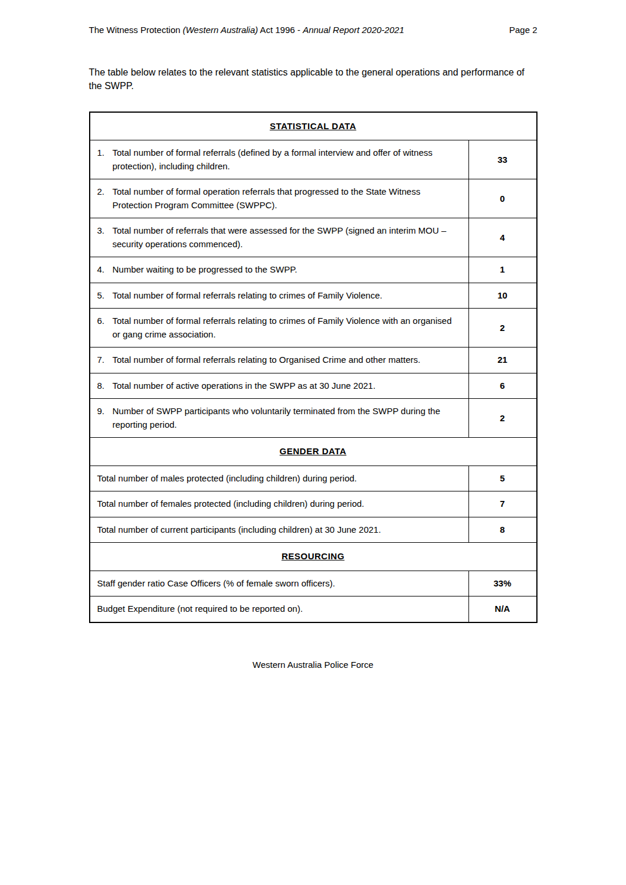The Witness Protection (Western Australia) Act 1996 - Annual Report 2020-2021
Page 2
The table below relates to the relevant statistics applicable to the general operations and performance of the SWPP.
| STATISTICAL DATA |
| --- |
| 1. Total number of formal referrals (defined by a formal interview and offer of witness protection), including children. | 33 |
| 2. Total number of formal operation referrals that progressed to the State Witness Protection Program Committee (SWPPC). | 0 |
| 3. Total number of referrals that were assessed for the SWPP (signed an interim MOU – security operations commenced). | 4 |
| 4. Number waiting to be progressed to the SWPP. | 1 |
| 5. Total number of formal referrals relating to crimes of Family Violence. | 10 |
| 6. Total number of formal referrals relating to crimes of Family Violence with an organised or gang crime association. | 2 |
| 7. Total number of formal referrals relating to Organised Crime and other matters. | 21 |
| 8. Total number of active operations in the SWPP as at 30 June 2021. | 6 |
| 9. Number of SWPP participants who voluntarily terminated from the SWPP during the reporting period. | 2 |
| GENDER DATA |
| Total number of males protected (including children) during period. | 5 |
| Total number of females protected (including children) during period. | 7 |
| Total number of current participants (including children) at 30 June 2021. | 8 |
| RESOURCING |
| Staff gender ratio Case Officers (% of female sworn officers). | 33% |
| Budget Expenditure (not required to be reported on). | N/A |
Western Australia Police Force